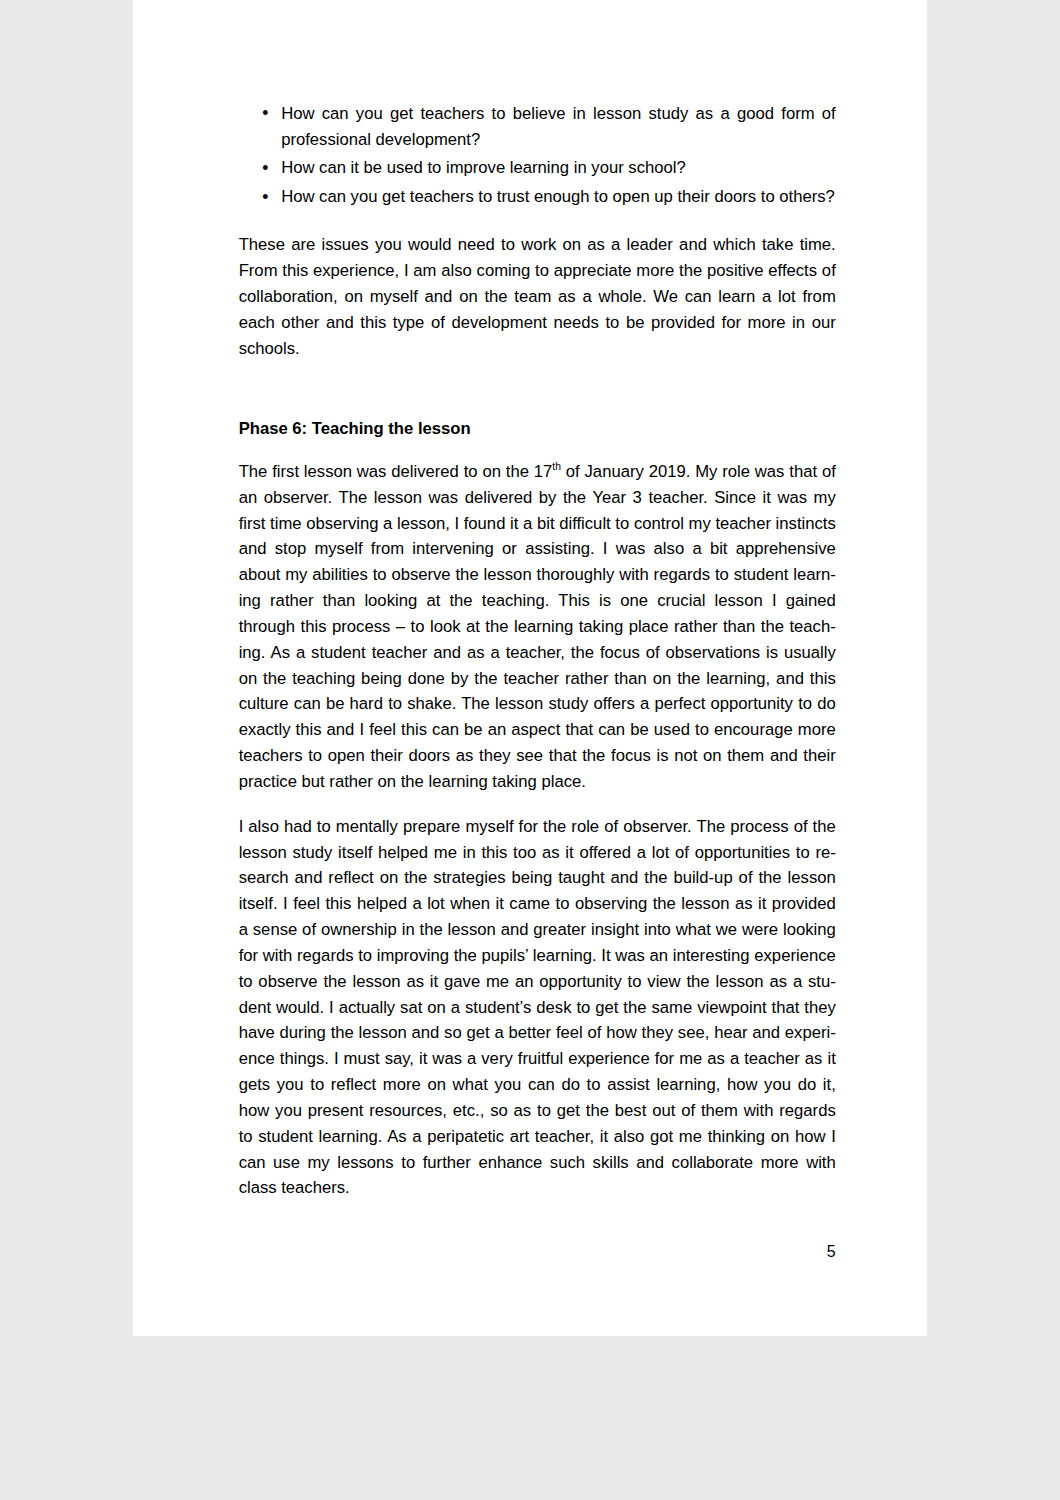How can you get teachers to believe in lesson study as a good form of professional development?
How can it be used to improve learning in your school?
How can you get teachers to trust enough to open up their doors to others?
These are issues you would need to work on as a leader and which take time. From this experience, I am also coming to appreciate more the positive effects of collaboration, on myself and on the team as a whole. We can learn a lot from each other and this type of development needs to be provided for more in our schools.
Phase 6: Teaching the lesson
The first lesson was delivered to on the 17th of January 2019. My role was that of an observer. The lesson was delivered by the Year 3 teacher. Since it was my first time observing a lesson, I found it a bit difficult to control my teacher instincts and stop myself from intervening or assisting. I was also a bit apprehensive about my abilities to observe the lesson thoroughly with regards to student learning rather than looking at the teaching. This is one crucial lesson I gained through this process – to look at the learning taking place rather than the teaching. As a student teacher and as a teacher, the focus of observations is usually on the teaching being done by the teacher rather than on the learning, and this culture can be hard to shake. The lesson study offers a perfect opportunity to do exactly this and I feel this can be an aspect that can be used to encourage more teachers to open their doors as they see that the focus is not on them and their practice but rather on the learning taking place.
I also had to mentally prepare myself for the role of observer. The process of the lesson study itself helped me in this too as it offered a lot of opportunities to research and reflect on the strategies being taught and the build-up of the lesson itself. I feel this helped a lot when it came to observing the lesson as it provided a sense of ownership in the lesson and greater insight into what we were looking for with regards to improving the pupils’ learning. It was an interesting experience to observe the lesson as it gave me an opportunity to view the lesson as a student would. I actually sat on a student’s desk to get the same viewpoint that they have during the lesson and so get a better feel of how they see, hear and experience things. I must say, it was a very fruitful experience for me as a teacher as it gets you to reflect more on what you can do to assist learning, how you do it, how you present resources, etc., so as to get the best out of them with regards to student learning. As a peripatetic art teacher, it also got me thinking on how I can use my lessons to further enhance such skills and collaborate more with class teachers.
5